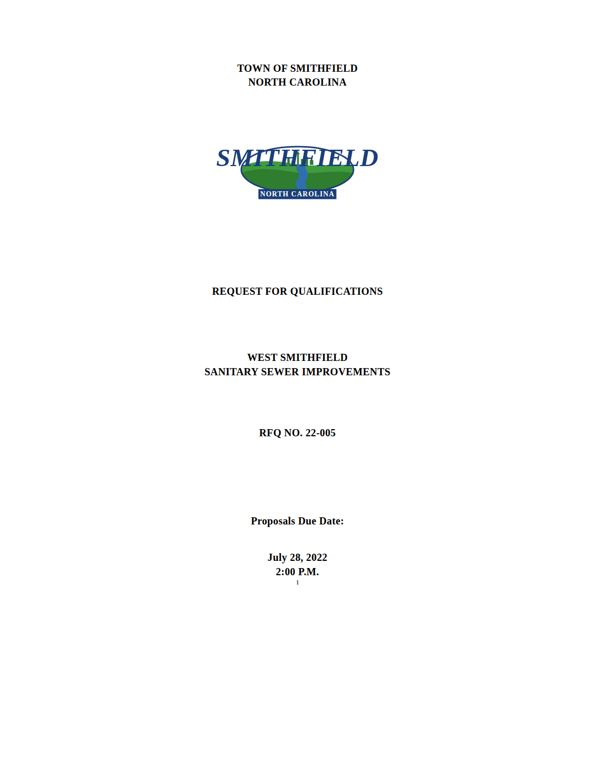TOWN OF SMITHFIELD
NORTH CAROLINA
SMITHFIELD NORTH CAROLINA
REQUEST FOR QUALIFICATIONS
WEST SMITHFIELD
SANITARY SEWER IMPROVEMENTS
RFQ NO. 22-005
Proposals Due Date:
July 28, 2022
2:00 P.M.
1